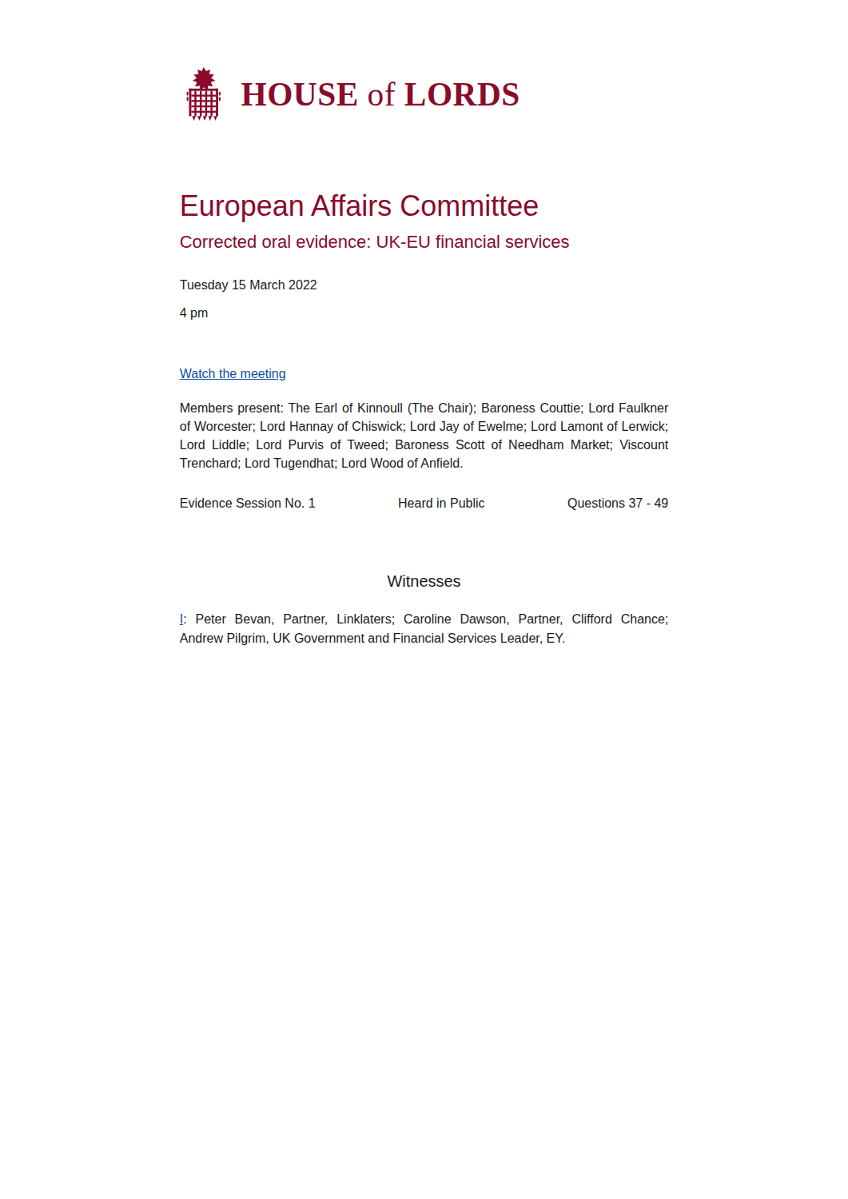HOUSE of LORDS
European Affairs Committee
Corrected oral evidence: UK-EU financial services
Tuesday 15 March 2022
4 pm
Watch the meeting
Members present: The Earl of Kinnoull (The Chair); Baroness Couttie; Lord Faulkner of Worcester; Lord Hannay of Chiswick; Lord Jay of Ewelme; Lord Lamont of Lerwick; Lord Liddle; Lord Purvis of Tweed; Baroness Scott of Needham Market; Viscount Trenchard; Lord Tugendhat; Lord Wood of Anfield.
Evidence Session No. 1 Heard in Public Questions 37 - 49
Witnesses
I: Peter Bevan, Partner, Linklaters; Caroline Dawson, Partner, Clifford Chance; Andrew Pilgrim, UK Government and Financial Services Leader, EY.